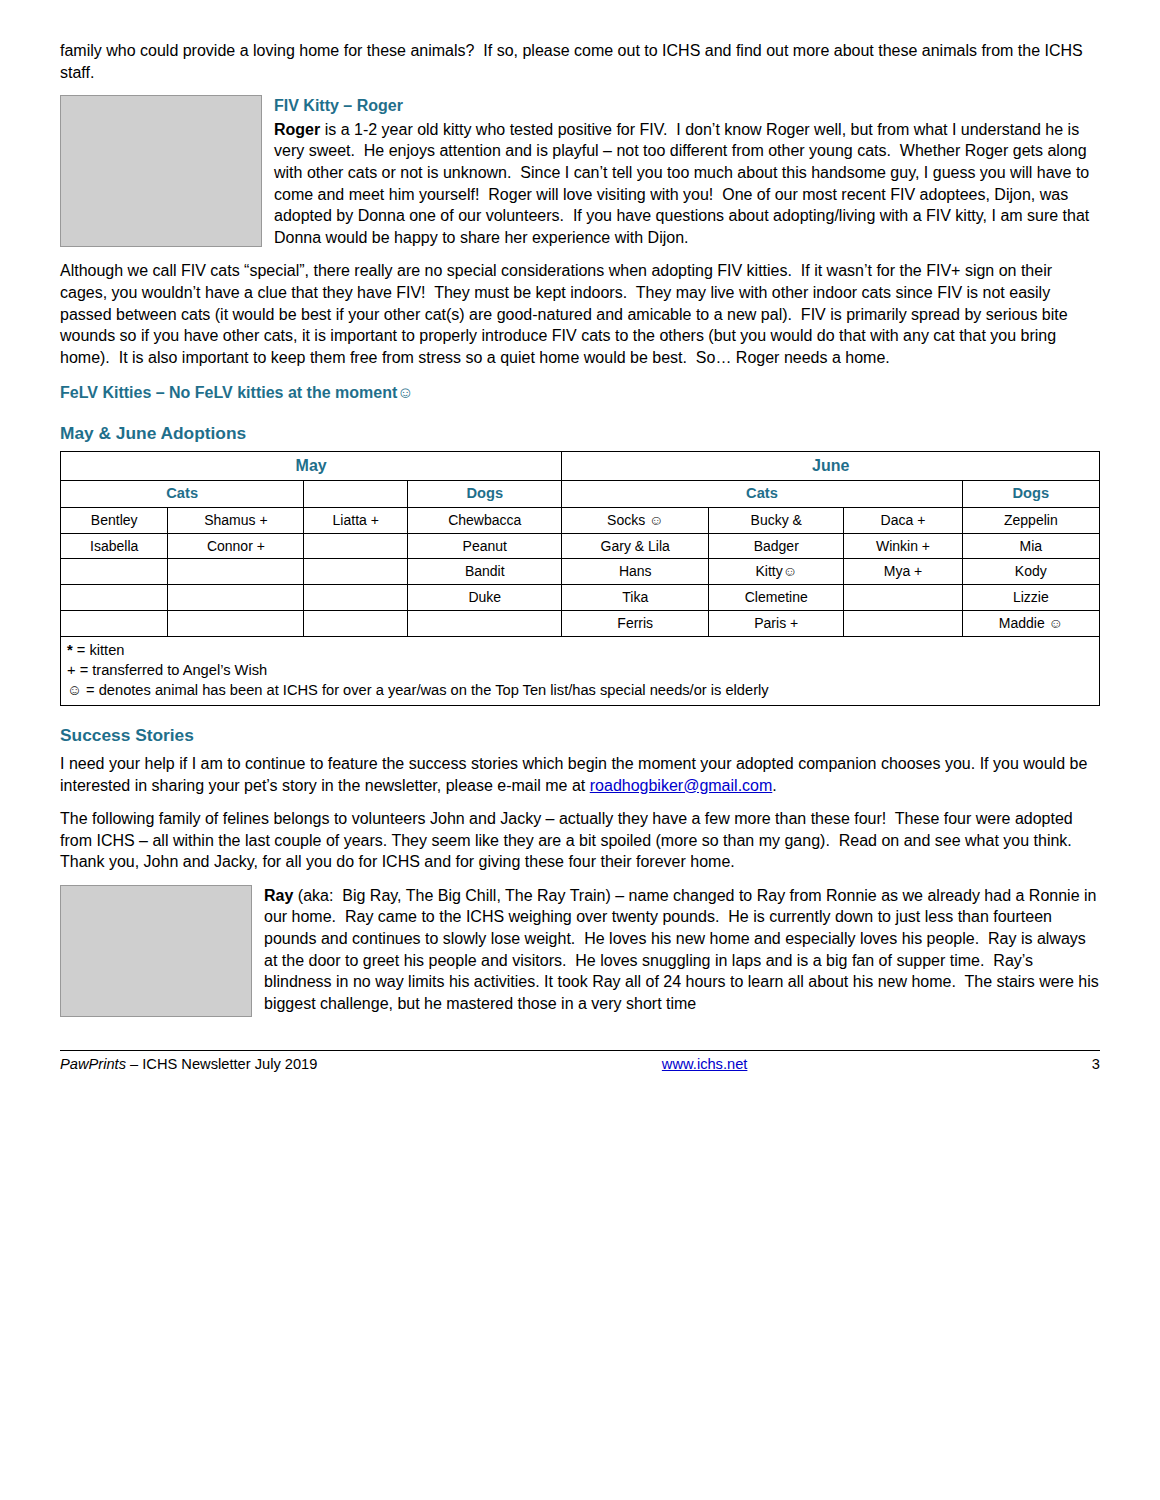family who could provide a loving home for these animals? If so, please come out to ICHS and find out more about these animals from the ICHS staff.
FIV Kitty – Roger
Roger is a 1-2 year old kitty who tested positive for FIV. I don’t know Roger well, but from what I understand he is very sweet. He enjoys attention and is playful – not too different from other young cats. Whether Roger gets along with other cats or not is unknown. Since I can’t tell you too much about this handsome guy, I guess you will have to come and meet him yourself! Roger will love visiting with you! One of our most recent FIV adoptees, Dijon, was adopted by Donna one of our volunteers. If you have questions about adopting/living with a FIV kitty, I am sure that Donna would be happy to share her experience with Dijon.
Although we call FIV cats “special”, there really are no special considerations when adopting FIV kitties. If it wasn’t for the FIV+ sign on their cages, you wouldn’t have a clue that they have FIV! They must be kept indoors. They may live with other indoor cats since FIV is not easily passed between cats (it would be best if your other cat(s) are good-natured and amicable to a new pal). FIV is primarily spread by serious bite wounds so if you have other cats, it is important to properly introduce FIV cats to the others (but you would do that with any cat that you bring home). It is also important to keep them free from stress so a quiet home would be best. So… Roger needs a home.
FeLV Kitties – No FeLV kitties at the moment☺
May & June Adoptions
| May | June |
| --- | --- |
| Cats | | Dogs | Cats | Dogs |
| Bentley | Shamus + | Liatta + | Chewbacca | Socks ☺ | Bucky & | Daca + | Zeppelin |
| Isabella | Connor + | | Peanut | Gary & Lila | Badger | Winkin + | Mia |
| | | | Bandit | Hans | Kitty ☺ | Mya + | Kody |
| | | | Duke | Tika | Clemetine | | Lizzie |
| | | | | Ferris | Paris + | | Maddie ☺ |
| * = kitten + = transferred to Angel’s Wish ☺ = denotes animal has been at ICHS for over a year/was on the Top Ten list/has special needs/or is elderly |
Success Stories
I need your help if I am to continue to feature the success stories which begin the moment your adopted companion chooses you. If you would be interested in sharing your pet’s story in the newsletter, please e-mail me at roadhogbiker@gmail.com.
The following family of felines belongs to volunteers John and Jacky – actually they have a few more than these four! These four were adopted from ICHS – all within the last couple of years. They seem like they are a bit spoiled (more so than my gang). Read on and see what you think. Thank you, John and Jacky, for all you do for ICHS and for giving these four their forever home.
Ray (aka: Big Ray, The Big Chill, The Ray Train) – name changed to Ray from Ronnie as we already had a Ronnie in our home. Ray came to the ICHS weighing over twenty pounds. He is currently down to just less than fourteen pounds and continues to slowly lose weight. He loves his new home and especially loves his people. Ray is always at the door to greet his people and visitors. He loves snuggling in laps and is a big fan of supper time. Ray’s blindness in no way limits his activities. It took Ray all of 24 hours to learn all about his new home. The stairs were his biggest challenge, but he mastered those in a very short time
PawPrints – ICHS Newsletter July 2019 www.ichs.net 3